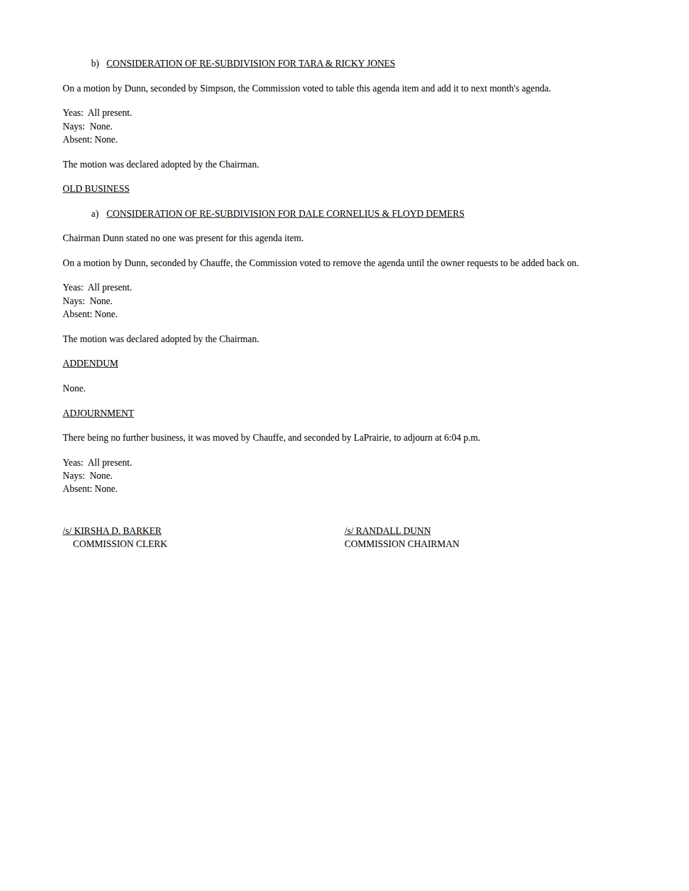b) Consideration of Re-Subdivision for Tara & Ricky Jones
On a motion by Dunn, seconded by Simpson, the Commission voted to table this agenda item and add it to next month's agenda.
Yeas: All present.
Nays: None.
Absent: None.
The motion was declared adopted by the Chairman.
OLD BUSINESS
a) Consideration of Re-Subdivision for Dale Cornelius & Floyd Demers
Chairman Dunn stated no one was present for this agenda item.
On a motion by Dunn, seconded by Chauffe, the Commission voted to remove the agenda until the owner requests to be added back on.
Yeas: All present.
Nays: None.
Absent: None.
The motion was declared adopted by the Chairman.
ADDENDUM
None.
ADJOURNMENT
There being no further business, it was moved by Chauffe, and seconded by LaPrairie, to adjourn at 6:04 p.m.
Yeas: All present.
Nays: None.
Absent: None.
| /s/ KIRSHA D. BARKER COMMISSION CLERK | /s/ RANDALL DUNN COMMISSION CHAIRMAN |